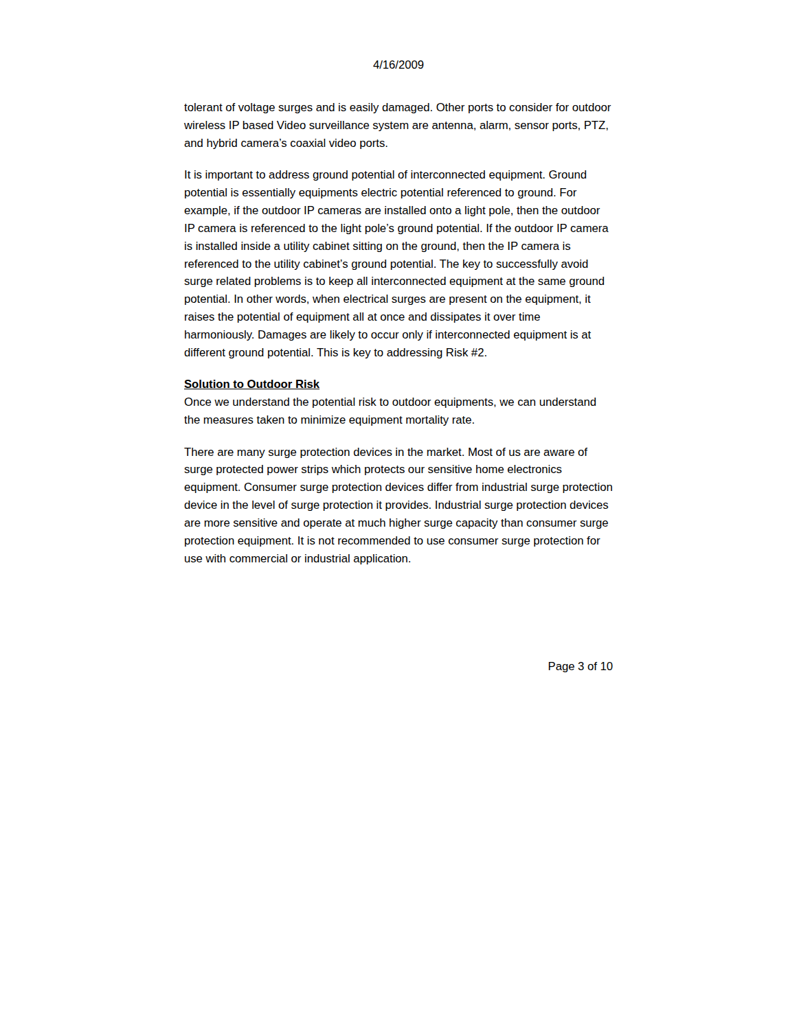4/16/2009
tolerant of voltage surges and is easily damaged. Other ports to consider for outdoor wireless IP based Video surveillance system are antenna, alarm, sensor ports, PTZ, and hybrid camera’s coaxial video ports.
It is important to address ground potential of interconnected equipment. Ground potential is essentially equipments electric potential referenced to ground. For example, if the outdoor IP cameras are installed onto a light pole, then the outdoor IP camera is referenced to the light pole’s ground potential. If the outdoor IP camera is installed inside a utility cabinet sitting on the ground, then the IP camera is referenced to the utility cabinet’s ground potential. The key to successfully avoid surge related problems is to keep all interconnected equipment at the same ground potential. In other words, when electrical surges are present on the equipment, it raises the potential of equipment all at once and dissipates it over time harmoniously. Damages are likely to occur only if interconnected equipment is at different ground potential. This is key to addressing Risk #2.
Solution to Outdoor Risk
Once we understand the potential risk to outdoor equipments, we can understand the measures taken to minimize equipment mortality rate.
There are many surge protection devices in the market. Most of us are aware of surge protected power strips which protects our sensitive home electronics equipment. Consumer surge protection devices differ from industrial surge protection device in the level of surge protection it provides. Industrial surge protection devices are more sensitive and operate at much higher surge capacity than consumer surge protection equipment. It is not recommended to use consumer surge protection for use with commercial or industrial application.
Page 3 of 10